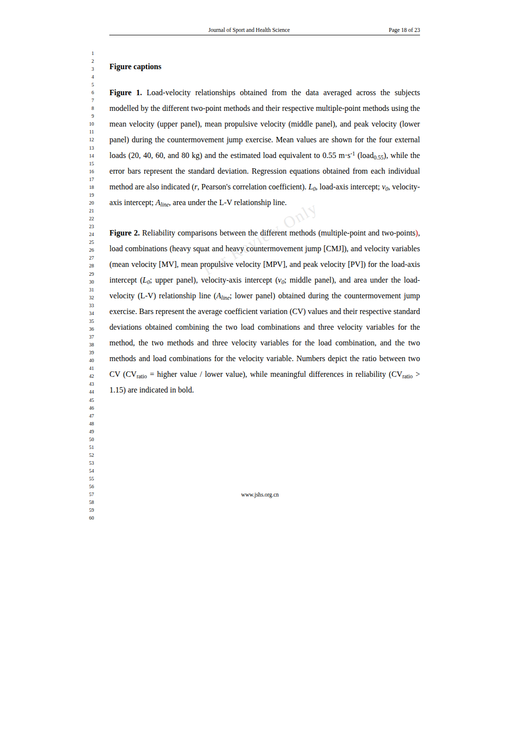Journal of Sport and Health Science Page 18 of 23
12345 678910 1112131415 1617181920 2122232425 2627282930 3132333435 3637383940 4142434445 4647484950 5152535455 5657585960
For Review Only
Figure captions
Figure 1. Load-velocity relationships obtained from the data averaged across the subjects modelled by the different two-point methods and their respective multiple-point methods using the mean velocity (upper panel), mean propulsive velocity (middle panel), and peak velocity (lower panel) during the countermovement jump exercise. Mean values are shown for the four external loads (20, 40, 60, and 80 kg) and the estimated load equivalent to 0.55 m·s-1 (load0.55), while the error bars represent the standard deviation. Regression equations obtained from each individual method are also indicated (r, Pearson's correlation coefficient). L0, load-axis intercept; v0, velocity-axis intercept; Aline, area under the L-V relationship line.
Figure 2. Reliability comparisons between the different methods (multiple-point and two-points), load combinations (heavy squat and heavy countermovement jump [CMJ]), and velocity variables (mean velocity [MV], mean propulsive velocity [MPV], and peak velocity [PV]) for the load-axis intercept (L0; upper panel), velocity-axis intercept (v0; middle panel), and area under the load-velocity (L-V) relationship line (Aline; lower panel) obtained during the countermovement jump exercise. Bars represent the average coefficient variation (CV) values and their respective standard deviations obtained combining the two load combinations and three velocity variables for the method, the two methods and three velocity variables for the load combination, and the two methods and load combinations for the velocity variable. Numbers depict the ratio between two CV (CVratio = higher value / lower value), while meaningful differences in reliability (CVratio > 1.15) are indicated in bold.
www.jshs.org.cn